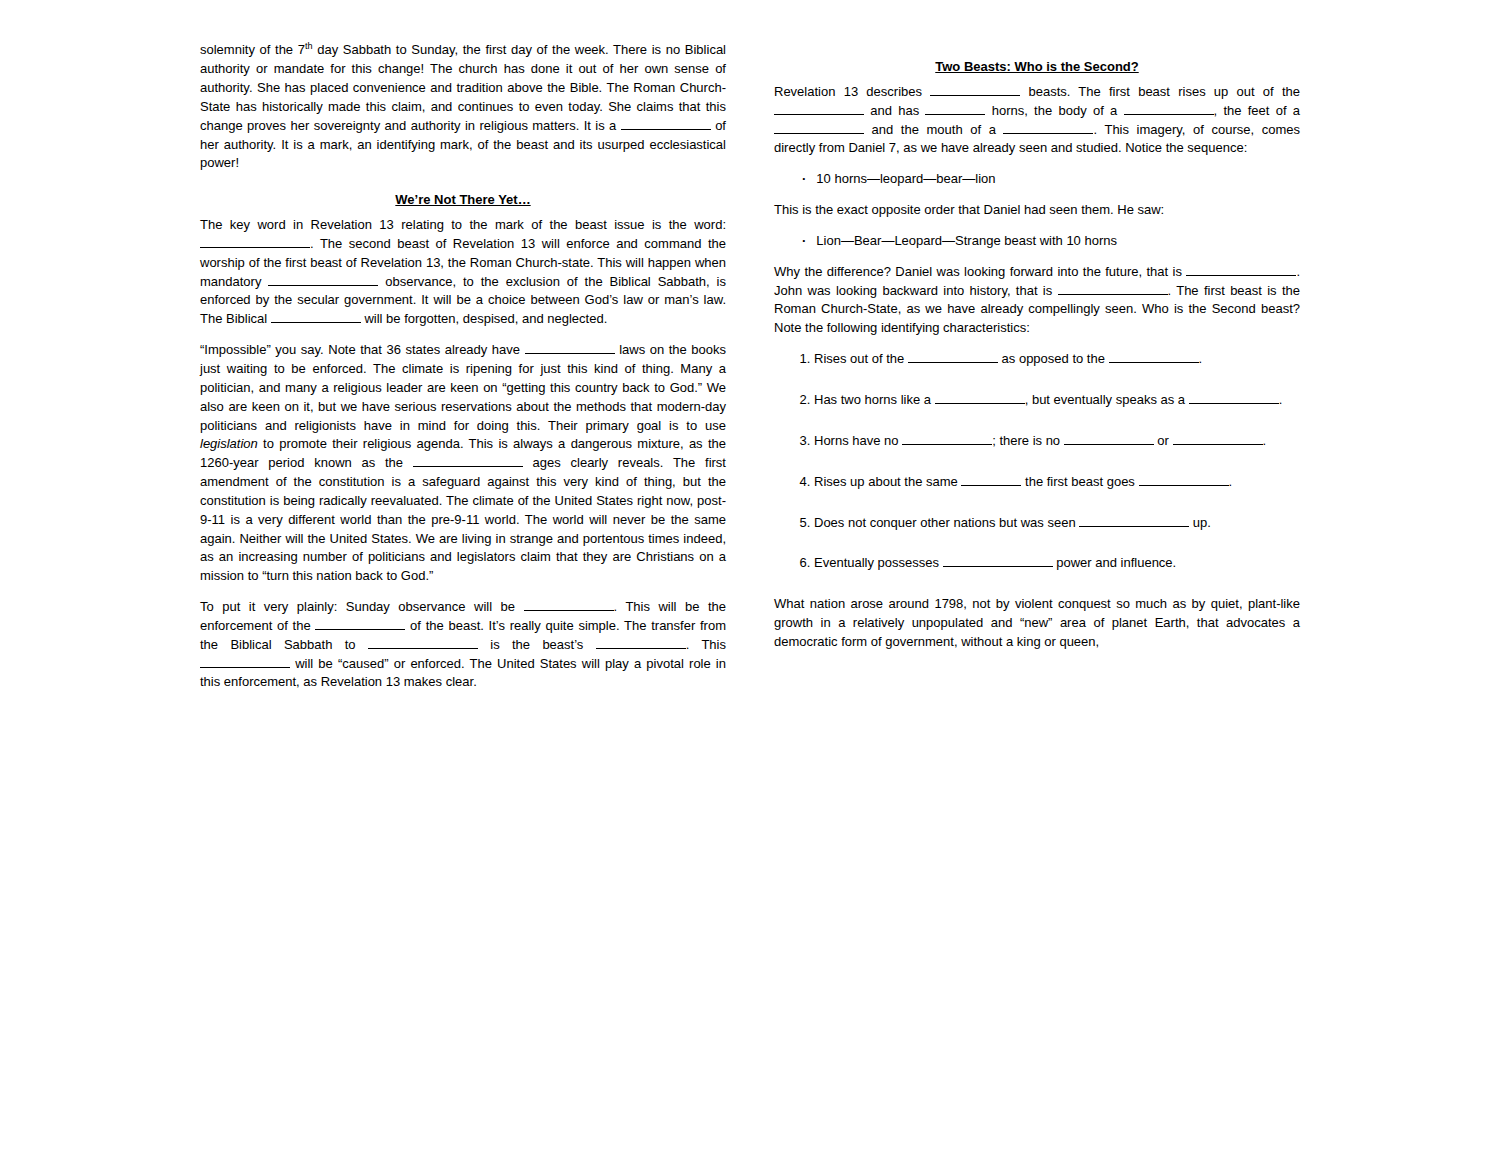solemnity of the 7th day Sabbath to Sunday, the first day of the week. There is no Biblical authority or mandate for this change! The church has done it out of her own sense of authority. She has placed convenience and tradition above the Bible. The Roman Church-State has historically made this claim, and continues to even today. She claims that this change proves her sovereignty and authority in religious matters. It is a of her authority. It is a mark, an identifying mark, of the beast and its usurped ecclesiastical power!
We’re Not There Yet…
The key word in Revelation 13 relating to the mark of the beast issue is the word: . The second beast of Revelation 13 will enforce and command the worship of the first beast of Revelation 13, the Roman Church-state. This will happen when mandatory observance, to the exclusion of the Biblical Sabbath, is enforced by the secular government. It will be a choice between God’s law or man’s law. The Biblical will be forgotten, despised, and neglected.
“Impossible” you say. Note that 36 states already have laws on the books just waiting to be enforced. The climate is ripening for just this kind of thing. Many a politician, and many a religious leader are keen on “getting this country back to God.” We also are keen on it, but we have serious reservations about the methods that modern-day politicians and religionists have in mind for doing this. Their primary goal is to use legislation to promote their religious agenda. This is always a dangerous mixture, as the 1260-year period known as the ages clearly reveals. The first amendment of the constitution is a safeguard against this very kind of thing, but the constitution is being radically reevaluated. The climate of the United States right now, post-9-11 is a very different world than the pre-9-11 world. The world will never be the same again. Neither will the United States. We are living in strange and portentous times indeed, as an increasing number of politicians and legislators claim that they are Christians on a mission to “turn this nation back to God.”
To put it very plainly: Sunday observance will be . This will be the enforcement of the of the beast. It’s really quite simple. The transfer from the Biblical Sabbath to is the beast’s . This will be “caused” or enforced. The United States will play a pivotal role in this enforcement, as Revelation 13 makes clear.
Two Beasts: Who is the Second?
Revelation 13 describes beasts. The first beast rises up out of the and has horns, the body of a , the feet of a and the mouth of a . This imagery, of course, comes directly from Daniel 7, as we have already seen and studied. Notice the sequence:
10 horns—leopard—bear—lion
This is the exact opposite order that Daniel had seen them. He saw:
Lion—Bear—Leopard—Strange beast with 10 horns
Why the difference? Daniel was looking forward into the future, that is . John was looking backward into history, that is . The first beast is the Roman Church-State, as we have already compellingly seen. Who is the Second beast? Note the following identifying characteristics:
Rises out of the as opposed to the .
Has two horns like a , but eventually speaks as a .
Horns have no ; there is no or .
Rises up about the same the first beast goes .
Does not conquer other nations but was seen up.
Eventually possesses power and influence.
What nation arose around 1798, not by violent conquest so much as by quiet, plant-like growth in a relatively unpopulated and “new” area of planet Earth, that advocates a democratic form of government, without a king or queen,